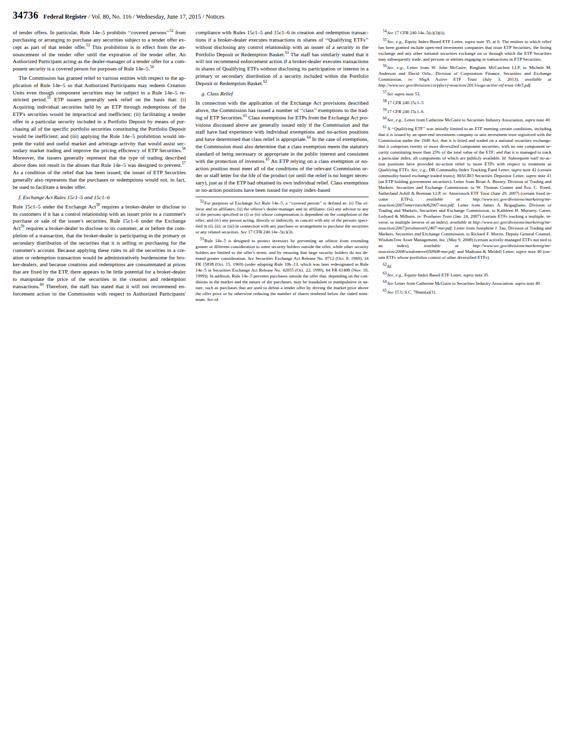34736 Federal Register / Vol. 80, No. 116 / Wednesday, June 17, 2015 / Notices
of tender offers. In particular, Rule 14e–5 prohibits ‘‘covered persons’’52 from purchasing or arranging to purchase any securities subject to a tender offer except as part of that tender offer.53 This prohibition is in effect from the announcement of the tender offer until the expiration of the tender offer. An Authorized Participant acting as the dealer-manager of a tender offer for a component security is a covered person for purposes of Rule 14e–5.54
The Commission has granted relief to various entities with respect to the application of Rule 14e–5 so that Authorized Participants may redeem Creation Units even though component securities may be subject to a Rule 14e–5 restricted period.55 ETP issuers generally seek relief on the basis that: (i) Acquiring individual securities held by an ETP through redemptions of the ETP's securities would be impractical and inefficient; (ii) facilitating a tender offer in a particular security included in a Portfolio Deposit by means of purchasing all of the specific portfolio securities constituting the Portfolio Deposit would be inefficient; and (iii) applying the Rule 14e–5 prohibition would impede the valid and useful market and arbitrage activity that would assist secondary market trading and improve the pricing efficiency of ETP Securities.56 Moreover, the issuers generally represent that the type of trading described above does not result in the abuses that Rule 14e–5 was designed to prevent.57 As a condition of the relief that has been issued, the issuer of ETP Securities generally also represents that the purchases or redemptions would not, in fact, be used to facilitate a tender offer.
f. Exchange Act Rules 15c1–5 and 15c1–6
Rule 15c1–5 under the Exchange Act58 requires a broker-dealer to disclose to its customers if it has a control relationship with an issuer prior to a customer's purchase or sale of the issuer's securities. Rule 15c1–6 under the Exchange Act59 requires a broker-dealer to disclose to its customer, at or before the completion of a transaction, that the broker-dealer is participating in the primary or secondary distribution of the securities that it is selling or purchasing for the customer's account. Because applying these rules to all the securities in a creation or redemption transaction would be administratively burdensome for broker-dealers, and because creations and redemptions are consummated at prices that are fixed by the ETP, there appears to be little potential for a broker-dealer to manipulate the price of the securities in the creation and redemption transactions.60 Therefore, the staff has stated that it will not recommend enforcement action to the Commission with respect to Authorized Participants' compliance with Rules 15c1–5 and 15c1–6 in creation and redemption transactions if a broker-dealer executes transactions in shares of ‘‘Qualifying ETFs’’ without disclosing any control relationship with an issuer of a security in the Portfolio Deposit or Redemption Basket.61 The staff has similarly stated that it will not recommend enforcement action if a broker-dealer executes transactions in shares of Qualifying ETFs without disclosing its participation or interest in a primary or secondary distribution of a security included within the Portfolio Deposit or Redemption Basket.62
g. Class Relief
In connection with the application of the Exchange Act provisions described above, the Commission has issued a number of ‘‘class’’ exemptions to the trading of ETP Securities.63 Class exemptions for ETPs from the Exchange Act provisions discussed above are generally issued only if the Commission and the staff have had experience with individual exemptions and no-action positions and have determined that class relief is appropriate.64 In the case of exemptions, the Commission must also determine that a class exemption meets the statutory standard of being necessary or appropriate in the public interest and consistent with the protection of investors.65 An ETP relying on a class exemption or no-action position must meet all of the conditions of the relevant Commission order or staff letter for the life of the product (or until the relief is no longer necessary), just as if the ETP had obtained its own individual relief. Class exemptions or no-action positions have been issued for equity index-based
52 For purposes of Exchange Act Rule 14e–5, a ‘‘covered person’’ is defined as: (i) The offeror and its affiliates; (ii) the offeror's dealer-manager and its affiliates; (iii) any advisor to any of the persons specified in (i) or (ii) whose compensation is dependent on the completion of the offer; and (iv) any person acting, directly or indirectly, in concert with any of the persons specified in (i), (ii), or (iii) in connection with any purchase or arrangement to purchase the securities or any related securities. See 17 CFR 240.14e–5(c)(3).
53 Rule 14e–5 is designed to protect investors by preventing an offeror from extending greater or different consideration to some security holders outside the offer, while other security holders are limited to the offer's terms, and by ensuring that large security holders do not demand greater consideration. See Securities Exchange Act Release No. 8712 (Oct. 8, 1969), 34 FR 15838 (Oct. 15, 1969) (order adopting Rule 10b–13, which was later redesignated as Rule 14e–5 in Securities Exchange Act Release No. 42055 (Oct. 22, 1999), 64 FR 61408 (Nov. 10, 1999)). In addition, Rule 14e–5 prevents purchases outside the offer that, depending on the conditions in the market and the nature of the purchases, may be fraudulent or manipulative in nature, such as purchases that are used to defeat a tender offer by driving the market price above the offer price or by otherwise reducing the number of shares tendered below the stated minimum. See id.
54 See 17 CFR 240.14e–5(c)(3)(ii).
55 See, e.g., Equity Index-Based ETF Letter, supra note 35, at 6. The entities to which relief has been granted include open-end investment companies that issue ETP Securities, the listing exchange and any other national securities exchange on or through which the ETP Securities may subsequently trade, and persons or entities engaging in transactions in ETP Securities.
56 See, e.g., Letter from W. John McGuire, Bingham McCutchen LLP, to Michele M. Anderson and David Orlic, Division of Corporation Finance, Securities and Exchange Commission, re: SSgA Active ETF Trust (July 3, 2013), available at http://www.sec.gov/divisions/corpfin/cf-noaction/2013/ssga-active-etf-trust-14e5.pdf.
57 See supra note 53.
5817 CFR 240.15c1–5.
5917 CFR 240.15c1–6.
60 See, e.g., Letter from Catherine McGuire to Securities Industry Association, supra note 40.
61 A ‘‘Qualifying ETF’’ was initially limited to an ETF meeting certain conditions, including that it is issued by an open-end investment company or unit investment trust registered with the Commission under the 1940 Act; that it is listed and traded on a national securities exchange; that it comprises twenty or more diversified component securities, with no one component security constituting more than 25% of the total value of the ETF; and that it is managed to track a particular index, all components of which are publicly available. Id. Subsequent staff no-action positions have provided no-action relief to more ETPs with respect to treatment as Qualifying ETFs. See, e.g., DB Commodity Index Tracking Fund Letter, supra note 42 (certain commodity-based exchange-traded trusts); MACRO Securities Depositor Letter, supra note 41 (an ETP holding government securities); Letter from Brian A. Bussey, Division of Trading and Markets, Securities and Exchange Commission, to W. Thomas Conner and Eric C. Freed, Sutherland Asbill & Brennan LLP, re: Ameristock ETF Trust (June 29, 2007) (certain fixed income ETFs), available at http://www.sec.gov/divisions/marketreg/mr-noaction/2007/ameristock062907-msr.pdf; Letter from James A. Brigagliano, Division of Trading and Markets, Securities and Exchange Commission, to Kathleen H. Moriarty, Carter, Ledyard & Milburn, re: Proshares Trust (Jan. 24, 2007) (certain ETFs tracking a multiple, inverse, or multiple inverse of an index), available at http://www.sec.gov/divisions/marketreg/mr-noaction/2007/proshares012407-msr.pdf; Letter from Josephine J. Tao, Division of Trading and Markets, Securities and Exchange Commission, to Richard F. Morris, Deputy General Counsel, WisdomTree Asset Management, Inc. (May 9, 2008) (certain actively-managed ETFs not tied to an index), available at http://www.sec.gov/divisions/marketreg/mr-noaction/2008/wisdomtree050908-msr.pdf; and Madrona & Meidell Letter, supra note 40 (certain ETFs whose portfolios consist of other diversified ETFs).
62 Id.
63 See, e.g., Equity-Index Based ETF Letter, supra note 35.
64 See Letter from Catherine McGuire to Securities Industry Association, supra note 40.
65 See 15 U.S.C. 78mm(a)(1).